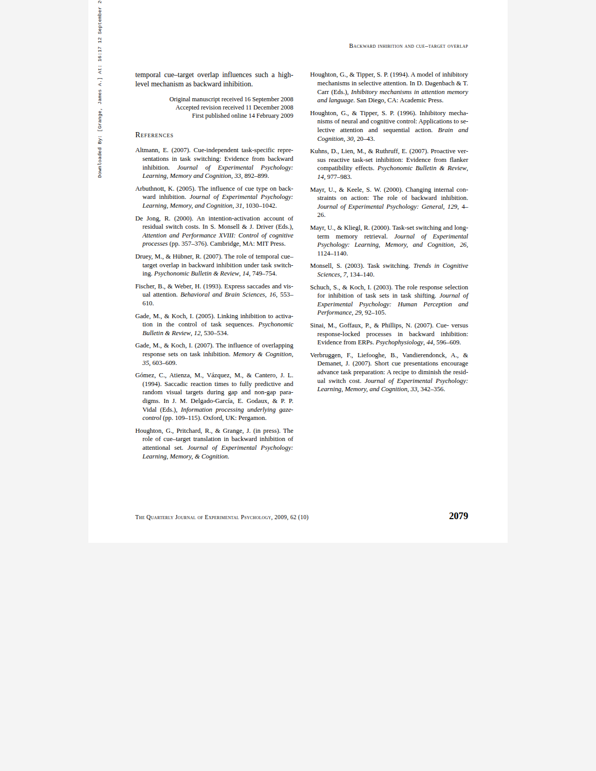Downloaded By: [Grange, James A.] At: 16:17 12 September 2009
Backward inhibition and cue–target overlap
temporal cue–target overlap influences such a high-level mechanism as backward inhibition.
Original manuscript received 16 September 2008
Accepted revision received 11 December 2008
First published online 14 February 2009
References
Altmann, E. (2007). Cue-independent task-specific representations in task switching: Evidence from backward inhibition. Journal of Experimental Psychology: Learning, Memory and Cognition, 33, 892–899.
Arbuthnott, K. (2005). The influence of cue type on backward inhibition. Journal of Experimental Psychology: Learning, Memory, and Cognition, 31, 1030–1042.
De Jong, R. (2000). An intention-activation account of residual switch costs. In S. Monsell & J. Driver (Eds.), Attention and Performance XVIII: Control of cognitive processes (pp. 357–376). Cambridge, MA: MIT Press.
Druey, M., & Hübner, R. (2007). The role of temporal cue–target overlap in backward inhibition under task switching. Psychonomic Bulletin & Review, 14, 749–754.
Fischer, B., & Weber, H. (1993). Express saccades and visual attention. Behavioral and Brain Sciences, 16, 553–610.
Gade, M., & Koch, I. (2005). Linking inhibition to activation in the control of task sequences. Psychonomic Bulletin & Review, 12, 530–534.
Gade, M., & Koch, I. (2007). The influence of overlapping response sets on task inhibition. Memory & Cognition, 35, 603–609.
Gómez, C., Atienza, M., Vázquez, M., & Cantero, J. L. (1994). Saccadic reaction times to fully predictive and random visual targets during gap and non-gap paradigms. In J. M. Delgado-García, E. Godaux, & P. P. Vidal (Eds.), Information processing underlying gaze-control (pp. 109–115). Oxford, UK: Pergamon.
Houghton, G., Pritchard, R., & Grange, J. (in press). The role of cue–target translation in backward inhibition of attentional set. Journal of Experimental Psychology: Learning, Memory, & Cognition.
Houghton, G., & Tipper, S. P. (1994). A model of inhibitory mechanisms in selective attention. In D. Dagenbach & T. Carr (Eds.), Inhibitory mechanisms in attention memory and language. San Diego, CA: Academic Press.
Houghton, G., & Tipper, S. P. (1996). Inhibitory mechanisms of neural and cognitive control: Applications to selective attention and sequential action. Brain and Cognition, 30, 20–43.
Kuhns, D., Lien, M., & Ruthruff, E. (2007). Proactive versus reactive task-set inhibition: Evidence from flanker compatibility effects. Psychonomic Bulletin & Review, 14, 977–983.
Mayr, U., & Keele, S. W. (2000). Changing internal constraints on action: The role of backward inhibition. Journal of Experimental Psychology: General, 129, 4–26.
Mayr, U., & Kliegl, R. (2000). Task-set switching and long-term memory retrieval. Journal of Experimental Psychology: Learning, Memory, and Cognition, 26, 1124–1140.
Monsell, S. (2003). Task switching. Trends in Cognitive Sciences, 7, 134–140.
Schuch, S., & Koch, I. (2003). The role response selection for inhibition of task sets in task shifting. Journal of Experimental Psychology: Human Perception and Performance, 29, 92–105.
Sinai, M., Goffaux, P., & Phillips, N. (2007). Cue- versus response-locked processes in backward inhibition: Evidence from ERPs. Psychophysiology, 44, 596–609.
Verbruggen, F., Liefooghe, B., Vandierendonck, A., & Demanet, J. (2007). Short cue presentations encourage advance task preparation: A recipe to diminish the residual switch cost. Journal of Experimental Psychology: Learning, Memory, and Cognition, 33, 342–356.
The Quarterly Journal of Experimental Psychology, 2009, 62 (10) 2079